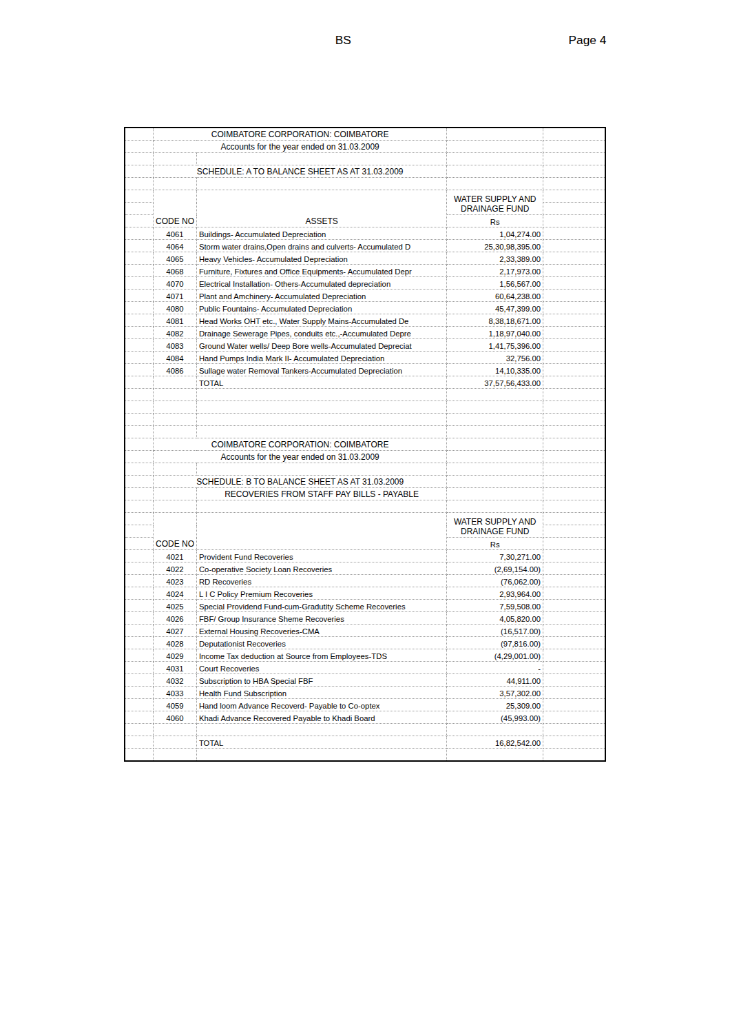BS Page 4
| | COIMBATORE CORPORATION: COIMBATORE | | |
| | Accounts for the year ended on 31.03.2009 | | |
| | SCHEDULE: A TO BALANCE SHEET AS AT 31.03.2009 | | |
| | CODE NO | ASSETS | WATER SUPPLY AND DRAINAGE FUND | |
| | Rs | |
| | 4061 | Buildings- Accumulated Depreciation | 1,04,274.00 | |
| | 4064 | Storm water drains,Open drains and culverts- Accumulated D | 25,30,98,395.00 | |
| | 4065 | Heavy Vehicles- Accumulated Depreciation | 2,33,389.00 | |
| | 4068 | Furniture, Fixtures and Office Equipments- Accumulated Depr | 2,17,973.00 | |
| | 4070 | Electrical Installation- Others-Accumulated depreciation | 1,56,567.00 | |
| | 4071 | Plant and Amchinery- Accumulated Depreciation | 60,64,238.00 | |
| | 4080 | Public Fountains- Accumulated Depreciation | 45,47,399.00 | |
| | 4081 | Head Works OHT etc., Water Supply Mains-Accumulated De | 8,38,18,671.00 | |
| | 4082 | Drainage Sewerage Pipes, conduits etc.,-Accumulated Depre | 1,18,97,040.00 | |
| | 4083 | Ground Water wells/ Deep Bore wells-Accumulated Depreciat | 1,41,75,396.00 | |
| | 4084 | Hand Pumps India Mark II- Accumulated Depreciation | 32,756.00 | |
| | 4086 | Sullage water Removal Tankers-Accumulated Depreciation | 14,10,335.00 | |
| | | TOTAL | 37,57,56,433.00 | |
| | COIMBATORE CORPORATION: COIMBATORE | | |
| | Accounts for the year ended on 31.03.2009 | | |
| | SCHEDULE: B TO BALANCE SHEET AS AT 31.03.2009 | | |
| | | RECOVERIES FROM STAFF PAY BILLS - PAYABLE | | |
| | CODE NO | | WATER SUPPLY AND DRAINAGE FUND | |
| | Rs | |
| | 4021 | Provident Fund Recoveries | 7,30,271.00 | |
| | 4022 | Co-operative Society Loan Recoveries | (2,69,154.00) | |
| | 4023 | RD Recoveries | (76,062.00) | |
| | 4024 | L I C Policy Premium Recoveries | 2,93,964.00 | |
| | 4025 | Special Providend Fund-cum-Gradutity Scheme Recoveries | 7,59,508.00 | |
| | 4026 | FBF/ Group Insurance Sheme Recoveries | 4,05,820.00 | |
| | 4027 | External Housing Recoveries-CMA | (16,517.00) | |
| | 4028 | Deputationist Recoveries | (97,816.00) | |
| | 4029 | Income Tax deduction at Source from Employees-TDS | (4,29,001.00) | |
| | 4031 | Court Recoveries | - | |
| | 4032 | Subscription to HBA Special FBF | 44,911.00 | |
| | 4033 | Health Fund Subscription | 3,57,302.00 | |
| | 4059 | Hand loom Advance Recoverd- Payable to Co-optex | 25,309.00 | |
| | 4060 | Khadi Advance Recovered Payable to Khadi Board | (45,993.00) | |
| | | TOTAL | 16,82,542.00 | |